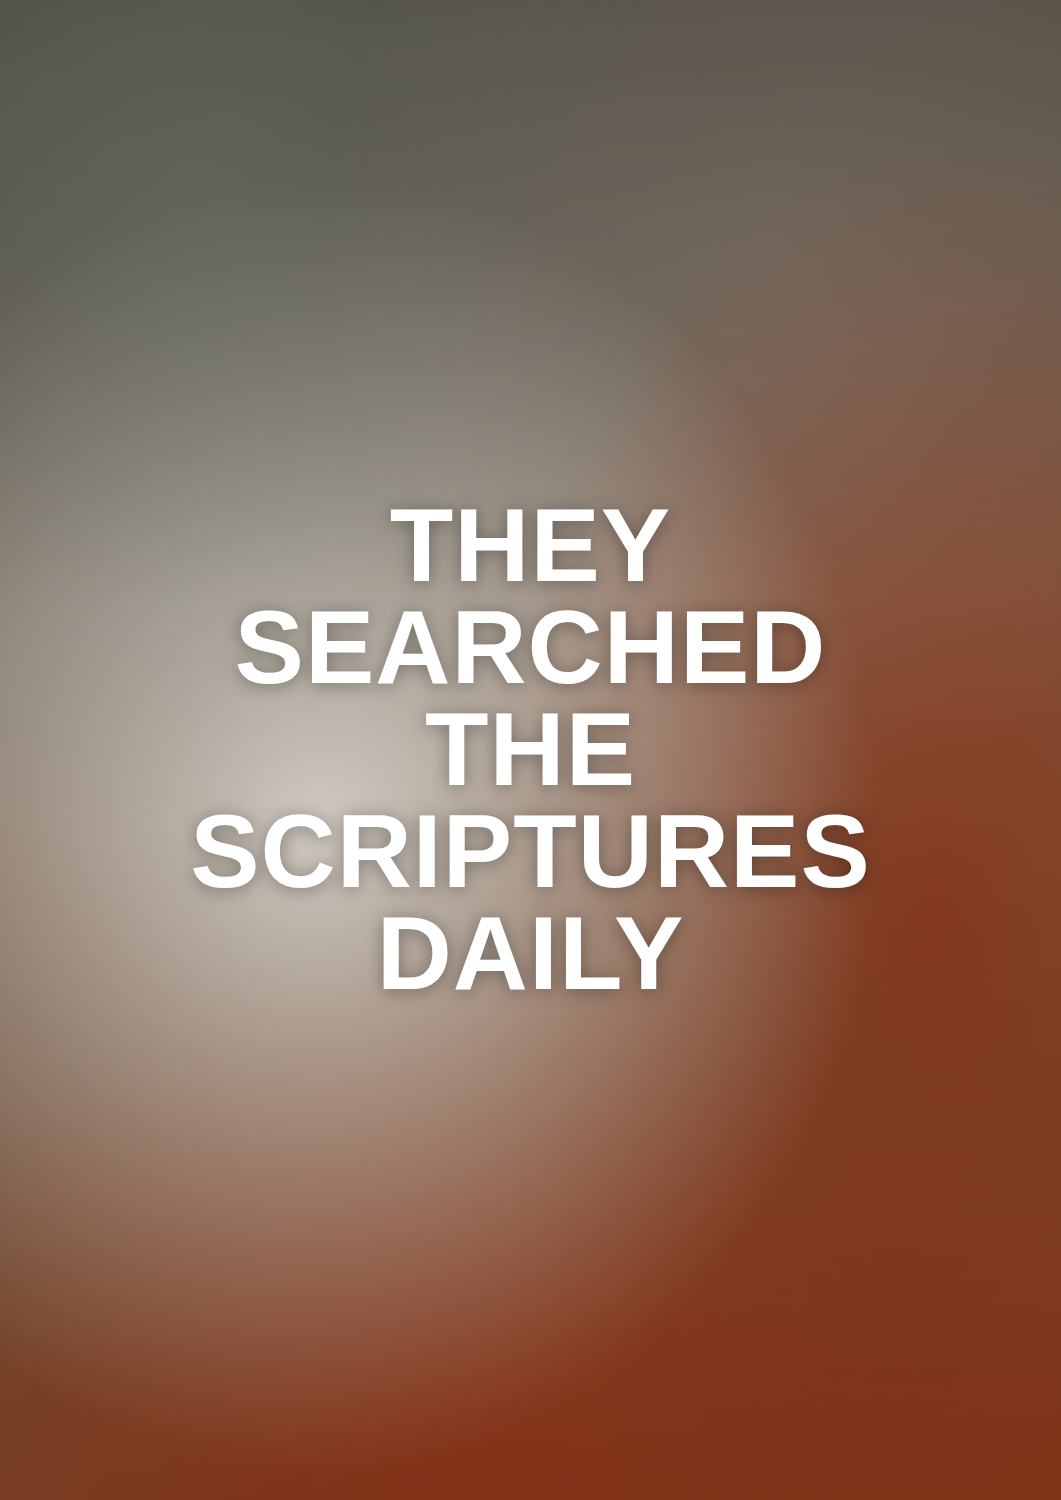They Searched the Scriptures Daily